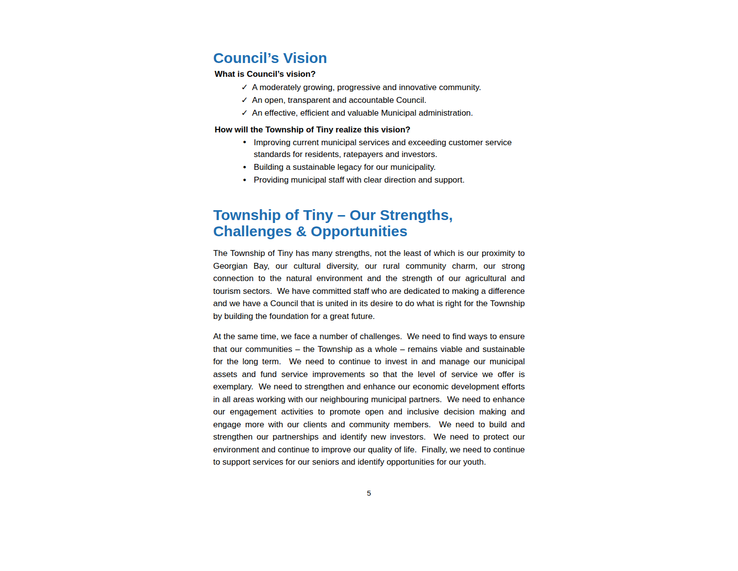Council’s Vision
What is Council’s vision?
A moderately growing, progressive and innovative community.
An open, transparent and accountable Council.
An effective, efficient and valuable Municipal administration.
How will the Township of Tiny realize this vision?
Improving current municipal services and exceeding customer service standards for residents, ratepayers and investors.
Building a sustainable legacy for our municipality.
Providing municipal staff with clear direction and support.
Township of Tiny – Our Strengths, Challenges & Opportunities
The Township of Tiny has many strengths, not the least of which is our proximity to Georgian Bay, our cultural diversity, our rural community charm, our strong connection to the natural environment and the strength of our agricultural and tourism sectors. We have committed staff who are dedicated to making a difference and we have a Council that is united in its desire to do what is right for the Township by building the foundation for a great future.
At the same time, we face a number of challenges. We need to find ways to ensure that our communities – the Township as a whole – remains viable and sustainable for the long term. We need to continue to invest in and manage our municipal assets and fund service improvements so that the level of service we offer is exemplary. We need to strengthen and enhance our economic development efforts in all areas working with our neighbouring municipal partners. We need to enhance our engagement activities to promote open and inclusive decision making and engage more with our clients and community members. We need to build and strengthen our partnerships and identify new investors. We need to protect our environment and continue to improve our quality of life. Finally, we need to continue to support services for our seniors and identify opportunities for our youth.
5